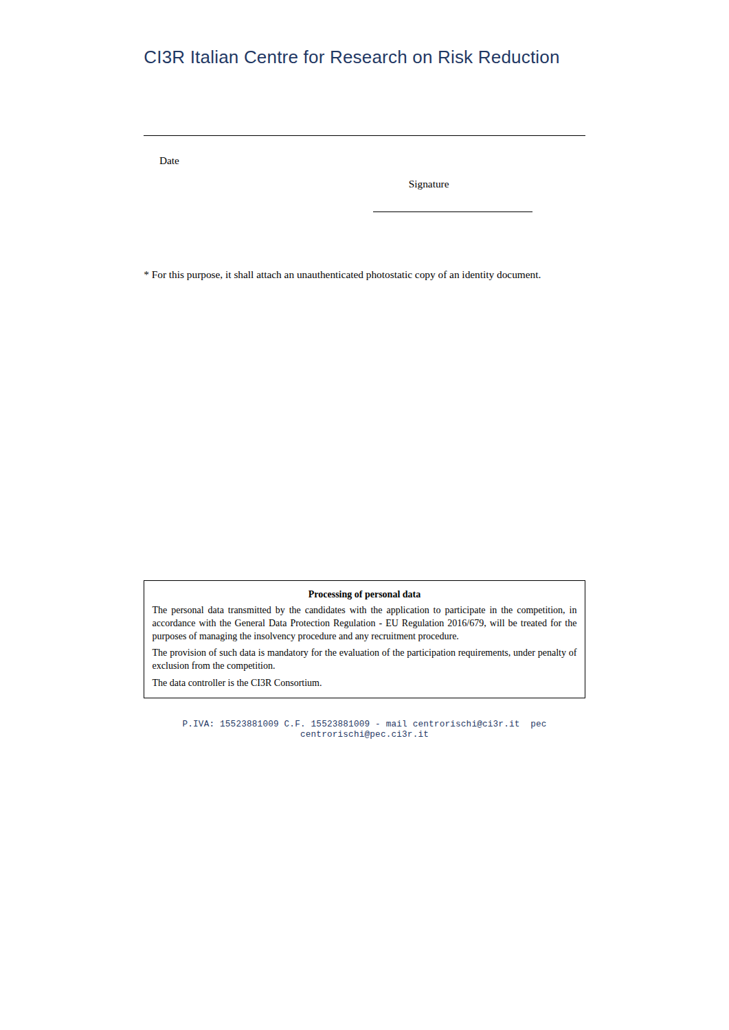CI3R Italian Centre for Research on Risk Reduction
Date
Signature
* For this purpose, it shall attach an unauthenticated photostatic copy of an identity document.
Processing of personal data
The personal data transmitted by the candidates with the application to participate in the competition, in accordance with the General Data Protection Regulation - EU Regulation 2016/679, will be treated for the purposes of managing the insolvency procedure and any recruitment procedure.
The provision of such data is mandatory for the evaluation of the participation requirements, under penalty of exclusion from the competition.
The data controller is the CI3R Consortium.
P.IVA: 15523881009 C.F. 15523881009 - mail centrorischi@ci3r.it pec centrorischi@pec.ci3r.it